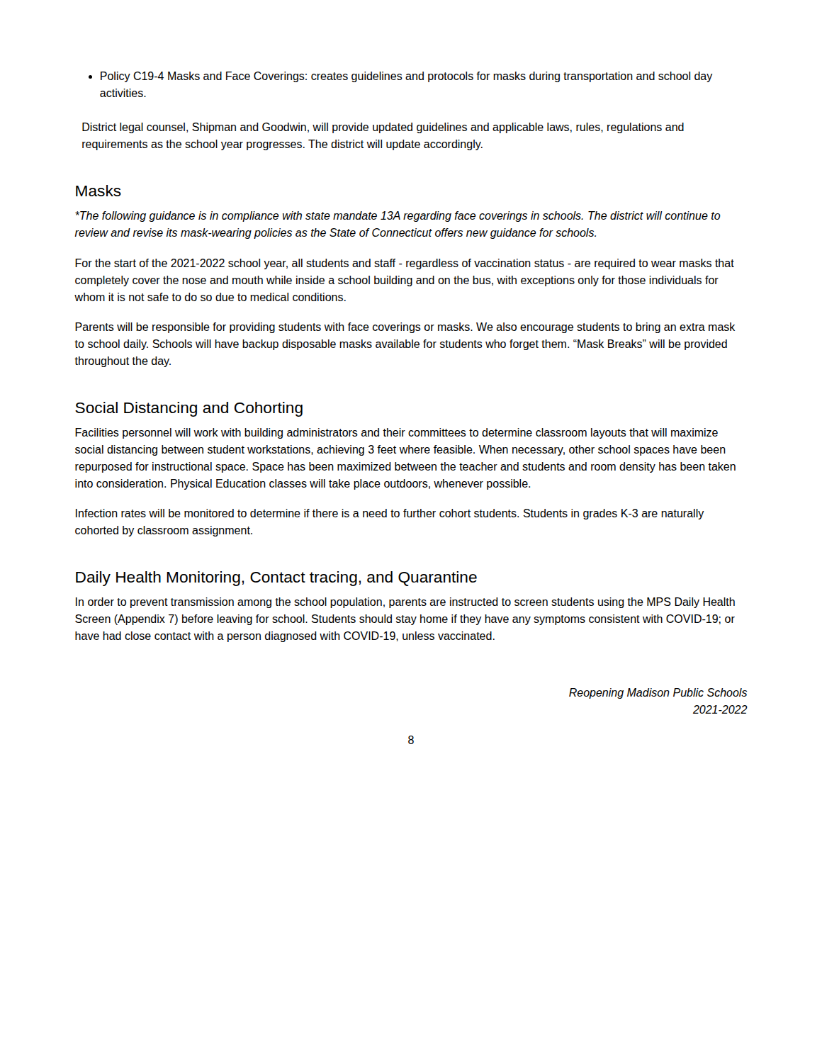Policy C19-4 Masks and Face Coverings: creates guidelines and protocols for masks during transportation and school day activities.
District legal counsel, Shipman and Goodwin, will provide updated guidelines and applicable laws, rules, regulations and requirements as the school year progresses. The district will update accordingly.
Masks
*The following guidance is in compliance with state mandate 13A regarding face coverings in schools. The district will continue to review and revise its mask-wearing policies as the State of Connecticut offers new guidance for schools.
For the start of the 2021-2022 school year, all students and staff - regardless of vaccination status - are required to wear masks that completely cover the nose and mouth while inside a school building and on the bus, with exceptions only for those individuals for whom it is not safe to do so due to medical conditions.
Parents will be responsible for providing students with face coverings or masks. We also encourage students to bring an extra mask to school daily. Schools will have backup disposable masks available for students who forget them. “Mask Breaks” will be provided throughout the day.
Social Distancing and Cohorting
Facilities personnel will work with building administrators and their committees to determine classroom layouts that will maximize social distancing between student workstations, achieving 3 feet where feasible. When necessary, other school spaces have been repurposed for instructional space. Space has been maximized between the teacher and students and room density has been taken into consideration. Physical Education classes will take place outdoors, whenever possible.
Infection rates will be monitored to determine if there is a need to further cohort students. Students in grades K-3 are naturally cohorted by classroom assignment.
Daily Health Monitoring, Contact tracing, and Quarantine
In order to prevent transmission among the school population, parents are instructed to screen students using the MPS Daily Health Screen (Appendix 7) before leaving for school. Students should stay home if they have any symptoms consistent with COVID-19; or have had close contact with a person diagnosed with COVID-19, unless vaccinated.
Reopening Madison Public Schools
2021-2022
8